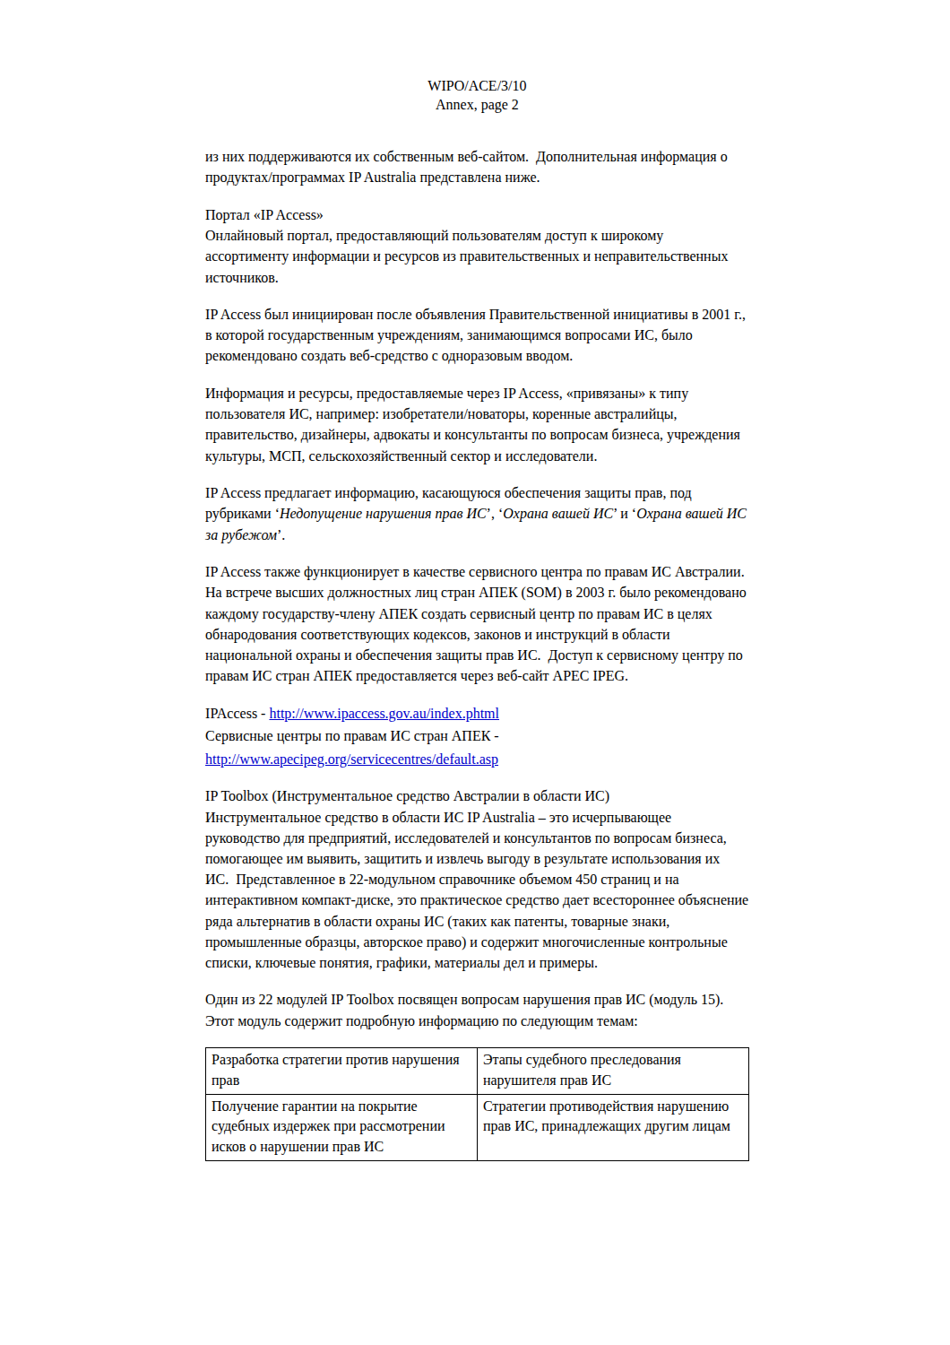WIPO/ACE/3/10 Annex, page 2
из них поддерживаются их собственным веб-сайтом. Дополнительная информация о продуктах/программах IP Australia представлена ниже.
Портал «IP Access»
Онлайновый портал, предоставляющий пользователям доступ к широкому ассортименту информации и ресурсов из правительственных и неправительственных источников.
IP Access был инициирован после объявления Правительственной инициативы в 2001 г., в которой государственным учреждениям, занимающимся вопросами ИС, было рекомендовано создать веб-средство с одноразовым вводом.
Информация и ресурсы, предоставляемые через IP Access, «привязаны» к типу пользователя ИС, например: изобретатели/новаторы, коренные австралийцы, правительство, дизайнеры, адвокаты и консультанты по вопросам бизнеса, учреждения культуры, МСП, сельскохозяйственный сектор и исследователи.
IP Access предлагает информацию, касающуюся обеспечения защиты прав, под рубриками ‘Недопущение нарушения прав ИС’, ‘Охрана вашей ИС’ и ‘Охрана вашей ИС за рубежом’.
IP Access также функционирует в качестве сервисного центра по правам ИС Австралии. На встрече высших должностных лиц стран АПЕК (SOM) в 2003 г. было рекомендовано каждому государству-члену АПЕК создать сервисный центр по правам ИС в целях обнародования соответствующих кодексов, законов и инструкций в области национальной охраны и обеспечения защиты прав ИС. Доступ к сервисному центру по правам ИС стран АПЕК предоставляется через веб-сайт APEC IPEG.
IPAccess - http://www.ipaccess.gov.au/index.phtml
Сервисные центры по правам ИС стран АПЕК -
http://www.apecipeg.org/servicecentres/default.asp
IP Toolbox (Инструментальное средство Австралии в области ИС)
Инструментальное средство в области ИС IP Australia – это исчерпывающее руководство для предприятий, исследователей и консультантов по вопросам бизнеса, помогающее им выявить, защитить и извлечь выгоду в результате использования их ИС. Представленное в 22-модульном справочнике объемом 450 страниц и на интерактивном компакт-диске, это практическое средство дает всестороннее объяснение ряда альтернатив в области охраны ИС (таких как патенты, товарные знаки, промышленные образцы, авторское право) и содержит многочисленные контрольные списки, ключевые понятия, графики, материалы дел и примеры.
Один из 22 модулей IP Toolbox посвящен вопросам нарушения прав ИС (модуль 15). Этот модуль содержит подробную информацию по следующим темам:
| Разработка стратегии против нарушения прав | Этапы судебного преследования нарушителя прав ИС |
| Получение гарантии на покрытие судебных издержек при рассмотрении исков о нарушении прав ИС | Стратегии противодействия нарушению прав ИС, принадлежащих другим лицам |